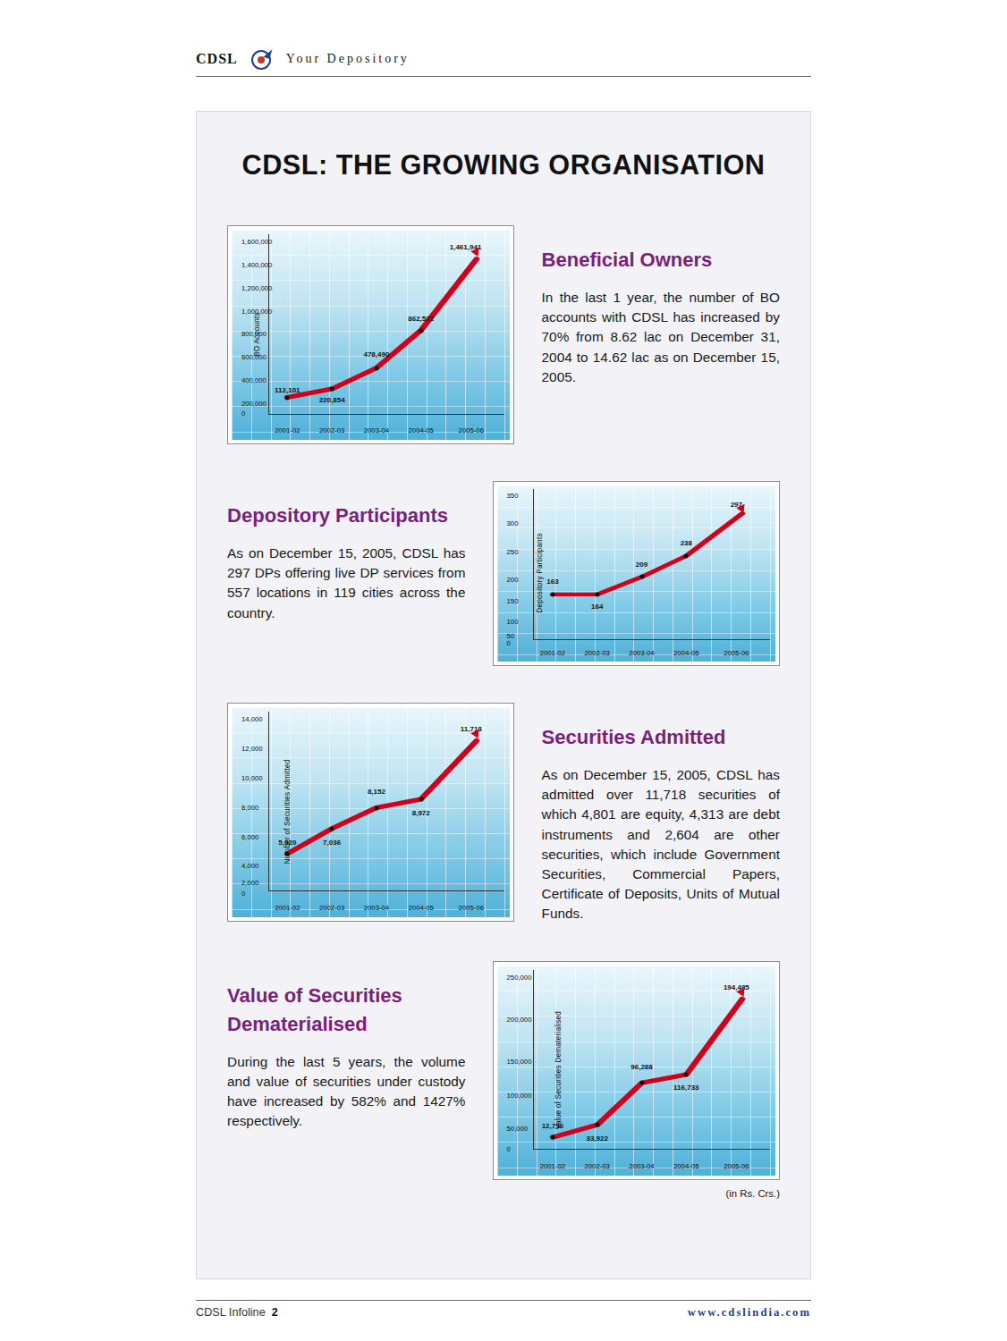CDSL Your Depository
CDSL: THE GROWING ORGANISATION
BO Accounts
1,600,000
1,400,000
1,200,000
1,000,000
800,000
600,000
400,000
200,000
0
112,101
220,854
478,490
862,572
1,461,941
2001-02
2002-03
2003-04
2004-05
2005-06
Beneficial Owners
In the last 1 year, the number of BO accounts with CDSL has increased by 70% from 8.62 lac on December 31, 2004 to 14.62 lac as on December 15, 2005.
Depository Participants
As on December 15, 2005, CDSL has 297 DPs offering live DP services from 557 locations in 119 cities across the country.
Depository Participants
350
300
250
200
150
100
50
0
163
164
209
238
297
2001-02
2002-03
2003-04
2004-05
2005-06
Number of Securities Admitted
14,000
12,000
10,000
8,000
6,000
4,000
2,000
0
5,020
7,036
8,152
8,972
11,718
2001-02
2002-03
2003-04
2004-05
2005-06
Securities Admitted
As on December 15, 2005, CDSL has admitted over 11,718 securities of which 4,801 are equity, 4,313 are debt instruments and 2,604 are other securities, which include Government Securities, Commercial Papers, Certificate of Deposits, Units of Mutual Funds.
Value of Securities Dematerialised
During the last 5 years, the volume and value of securities under custody have increased by 582% and 1427% respectively.
Value of Securities Dematerialised
250,000
200,000
150,000
100,000
50,000
0
12,736
33,922
96,288
116,733
194,485
2001-02
2002-03
2003-04
2004-05
2005-06
(in Rs. Crs.)
CDSL Infoline 2
www.cdslindia.com